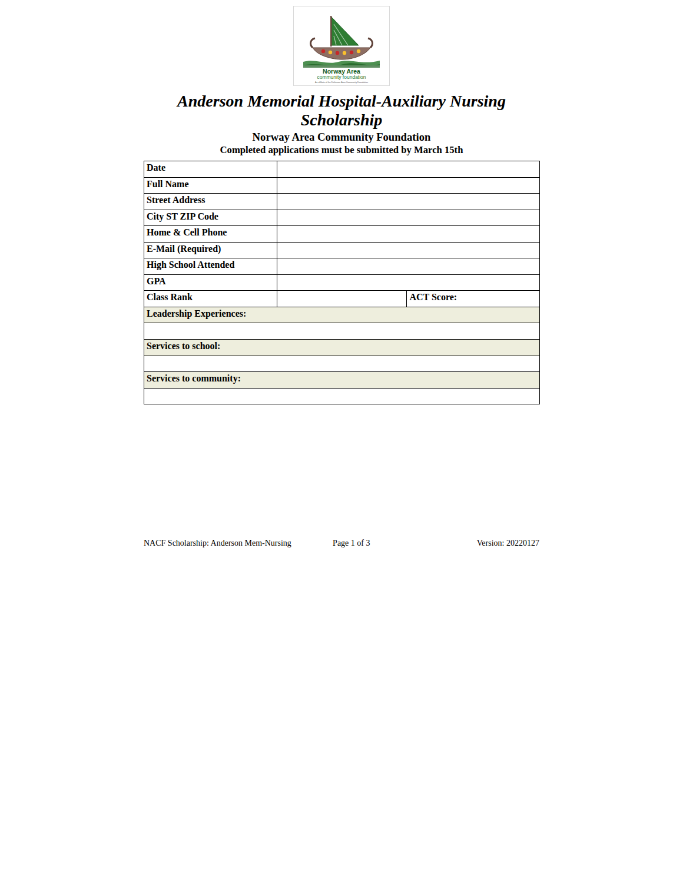Norway Area community foundation An affiliate of the Dickinson Area Community Foundation
Anderson Memorial Hospital-Auxiliary Nursing
Scholarship
Norway Area Community Foundation
Completed applications must be submitted by March 15th
| Date | |
| Full Name | |
| Street Address | |
| City ST ZIP Code | |
| Home & Cell Phone | |
| E-Mail (Required) | |
| High School Attended | |
| GPA | |
| Class Rank | | ACT Score: |
| Leadership Experiences: |
| Services to school: |
| Services to community: |
NACF Scholarship: Anderson Mem-Nursing
Page 1 of 3
Version: 20220127